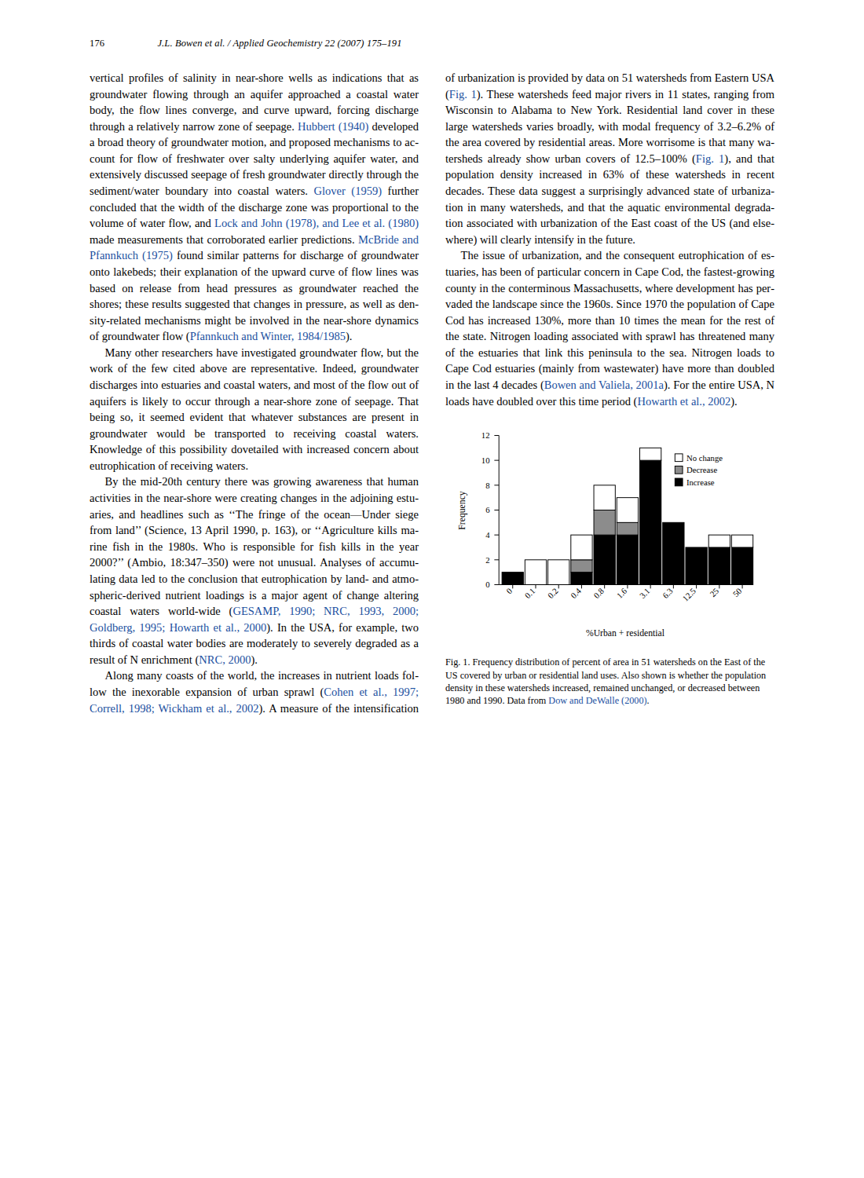176 J.L. Bowen et al. / Applied Geochemistry 22 (2007) 175–191
vertical profiles of salinity in near-shore wells as indications that as groundwater flowing through an aquifer approached a coastal water body, the flow lines converge, and curve upward, forcing discharge through a relatively narrow zone of seepage. Hubbert (1940) developed a broad theory of groundwater motion, and proposed mechanisms to account for flow of freshwater over salty underlying aquifer water, and extensively discussed seepage of fresh groundwater directly through the sediment/water boundary into coastal waters. Glover (1959) further concluded that the width of the discharge zone was proportional to the volume of water flow, and Lock and John (1978), and Lee et al. (1980) made measurements that corroborated earlier predictions. McBride and Pfannkuch (1975) found similar patterns for discharge of groundwater onto lakebeds; their explanation of the upward curve of flow lines was based on release from head pressures as groundwater reached the shores; these results suggested that changes in pressure, as well as density-related mechanisms might be involved in the near-shore dynamics of groundwater flow (Pfannkuch and Winter, 1984/1985).
Many other researchers have investigated groundwater flow, but the work of the few cited above are representative. Indeed, groundwater discharges into estuaries and coastal waters, and most of the flow out of aquifers is likely to occur through a near-shore zone of seepage. That being so, it seemed evident that whatever substances are present in groundwater would be transported to receiving coastal waters. Knowledge of this possibility dovetailed with increased concern about eutrophication of receiving waters.
By the mid-20th century there was growing awareness that human activities in the near-shore were creating changes in the adjoining estuaries, and headlines such as ‘‘The fringe of the ocean—Under siege from land’’ (Science, 13 April 1990, p. 163), or ‘‘Agriculture kills marine fish in the 1980s. Who is responsible for fish kills in the year 2000?’’ (Ambio, 18:347–350) were not unusual. Analyses of accumulating data led to the conclusion that eutrophication by land- and atmospheric-derived nutrient loadings is a major agent of change altering coastal waters world-wide (GESAMP, 1990; NRC, 1993, 2000; Goldberg, 1995; Howarth et al., 2000). In the USA, for example, two thirds of coastal water bodies are moderately to severely degraded as a result of N enrichment (NRC, 2000).
Along many coasts of the world, the increases in nutrient loads follow the inexorable expansion of urban sprawl (Cohen et al., 1997; Correll, 1998; Wickham et al., 2002). A measure of the intensification of urbanization is provided by data on 51 watersheds from Eastern USA (Fig. 1). These watersheds feed major rivers in 11 states, ranging from Wisconsin to Alabama to New York. Residential land cover in these large watersheds varies broadly, with modal frequency of 3.2–6.2% of the area covered by residential areas. More worrisome is that many watersheds already show urban covers of 12.5–100% (Fig. 1), and that population density increased in 63% of these watersheds in recent decades. These data suggest a surprisingly advanced state of urbanization in many watersheds, and that the aquatic environmental degradation associated with urbanization of the East coast of the US (and elsewhere) will clearly intensify in the future.
The issue of urbanization, and the consequent eutrophication of estuaries, has been of particular concern in Cape Cod, the fastest-growing county in the conterminous Massachusetts, where development has pervaded the landscape since the 1960s. Since 1970 the population of Cape Cod has increased 130%, more than 10 times the mean for the rest of the state. Nitrogen loading associated with sprawl has threatened many of the estuaries that link this peninsula to the sea. Nitrogen loads to Cape Cod estuaries (mainly from wastewater) have more than doubled in the last 4 decades (Bowen and Valiela, 2001a). For the entire USA, N loads have doubled over this time period (Howarth et al., 2002).
0 2 4 6 8 10 12 Frequency 0 0.1 0.2 0.4 0.8 1.6 3.1 6.3 12.5 25 50 %Urban + residential No change Decrease Increase
Fig. 1. Frequency distribution of percent of area in 51 watersheds on the East of the US covered by urban or residential land uses. Also shown is whether the population density in these watersheds increased, remained unchanged, or decreased between 1980 and 1990. Data from Dow and DeWalle (2000).